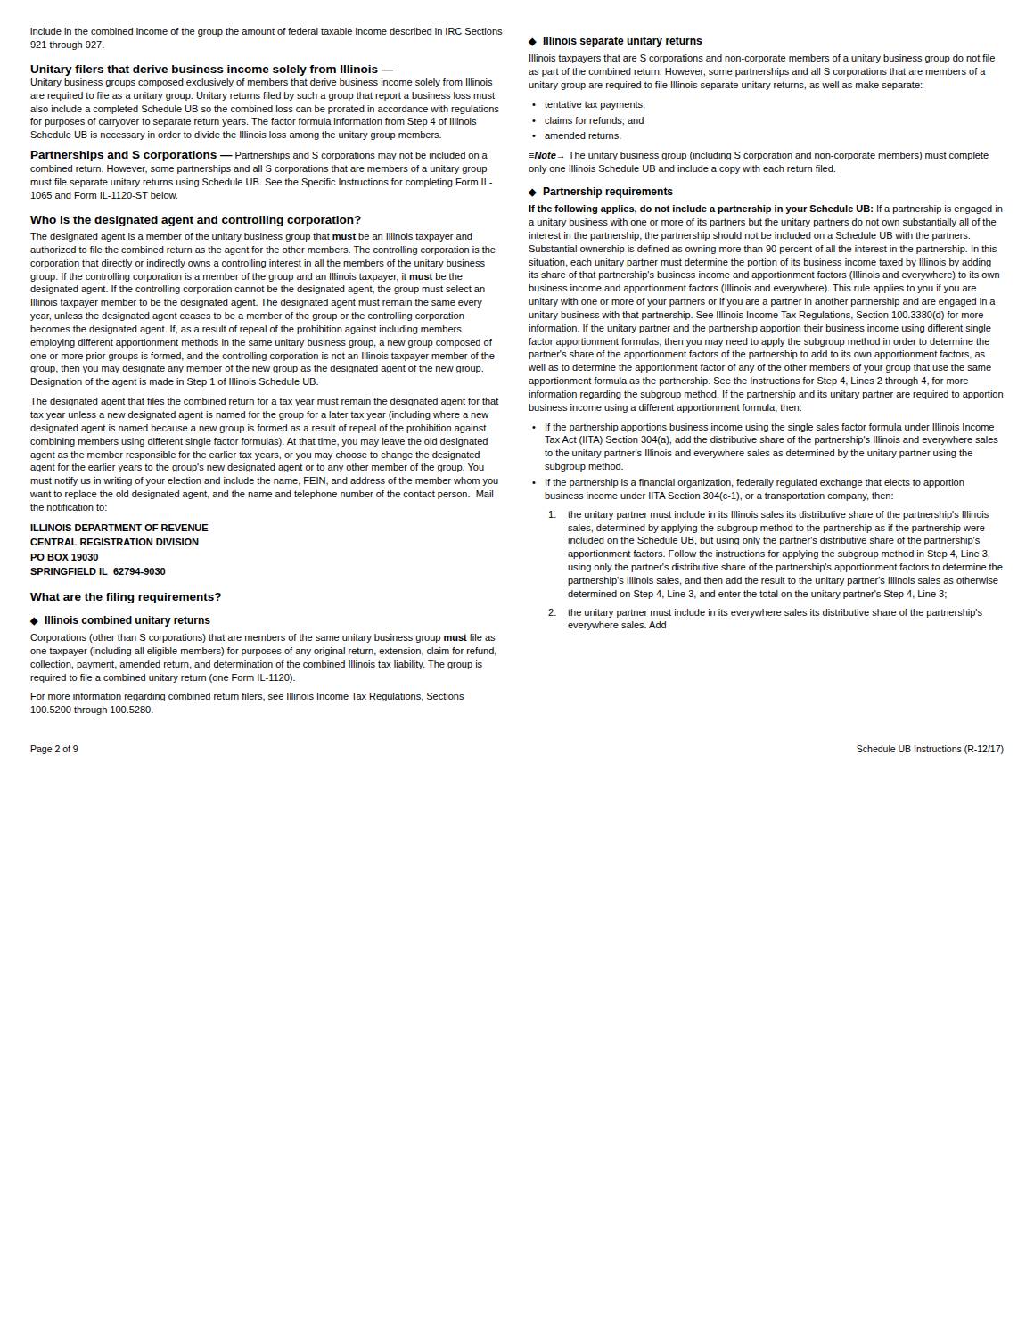include in the combined income of the group the amount of federal taxable income described in IRC Sections 921 through 927.
Unitary filers that derive business income solely from Illinois —
Unitary business groups composed exclusively of members that derive business income solely from Illinois are required to file as a unitary group. Unitary returns filed by such a group that report a business loss must also include a completed Schedule UB so the combined loss can be prorated in accordance with regulations for purposes of carryover to separate return years. The factor formula information from Step 4 of Illinois Schedule UB is necessary in order to divide the Illinois loss among the unitary group members.
Partnerships and S corporations —
Partnerships and S corporations may not be included on a combined return. However, some partnerships and all S corporations that are members of a unitary group must file separate unitary returns using Schedule UB. See the Specific Instructions for completing Form IL-1065 and Form IL-1120-ST below.
Who is the designated agent and controlling corporation?
The designated agent is a member of the unitary business group that must be an Illinois taxpayer and authorized to file the combined return as the agent for the other members. The controlling corporation is the corporation that directly or indirectly owns a controlling interest in all the members of the unitary business group. If the controlling corporation is a member of the group and an Illinois taxpayer, it must be the designated agent. If the controlling corporation cannot be the designated agent, the group must select an Illinois taxpayer member to be the designated agent. The designated agent must remain the same every year, unless the designated agent ceases to be a member of the group or the controlling corporation becomes the designated agent. If, as a result of repeal of the prohibition against including members employing different apportionment methods in the same unitary business group, a new group composed of one or more prior groups is formed, and the controlling corporation is not an Illinois taxpayer member of the group, then you may designate any member of the new group as the designated agent of the new group. Designation of the agent is made in Step 1 of Illinois Schedule UB.
The designated agent that files the combined return for a tax year must remain the designated agent for that tax year unless a new designated agent is named for the group for a later tax year (including where a new designated agent is named because a new group is formed as a result of repeal of the prohibition against combining members using different single factor formulas). At that time, you may leave the old designated agent as the member responsible for the earlier tax years, or you may choose to change the designated agent for the earlier years to the group's new designated agent or to any other member of the group. You must notify us in writing of your election and include the name, FEIN, and address of the member whom you want to replace the old designated agent, and the name and telephone number of the contact person. Mail the notification to:
ILLINOIS DEPARTMENT OF REVENUE
CENTRAL REGISTRATION DIVISION
PO BOX 19030
SPRINGFIELD IL 62794-9030
What are the filing requirements?
◆Illinois combined unitary returns
Corporations (other than S corporations) that are members of the same unitary business group must file as one taxpayer (including all eligible members) for purposes of any original return, extension, claim for refund, collection, payment, amended return, and determination of the combined Illinois tax liability. The group is required to file a combined unitary return (one Form IL-1120).
For more information regarding combined return filers, see Illinois Income Tax Regulations, Sections 100.5200 through 100.5280.
◆Illinois separate unitary returns
Illinois taxpayers that are S corporations and non-corporate members of a unitary business group do not file as part of the combined return. However, some partnerships and all S corporations that are members of a unitary group are required to file Illinois separate unitary returns, as well as make separate:
tentative tax payments;
claims for refunds; and
amended returns.
≡Note→ The unitary business group (including S corporation and non-corporate members) must complete only one Illinois Schedule UB and include a copy with each return filed.
◆Partnership requirements
If the following applies, do not include a partnership in your Schedule UB: If a partnership is engaged in a unitary business with one or more of its partners but the unitary partners do not own substantially all of the interest in the partnership, the partnership should not be included on a Schedule UB with the partners. Substantial ownership is defined as owning more than 90 percent of all the interest in the partnership. In this situation, each unitary partner must determine the portion of its business income taxed by Illinois by adding its share of that partnership's business income and apportionment factors (Illinois and everywhere) to its own business income and apportionment factors (Illinois and everywhere). This rule applies to you if you are unitary with one or more of your partners or if you are a partner in another partnership and are engaged in a unitary business with that partnership. See Illinois Income Tax Regulations, Section 100.3380(d) for more information. If the unitary partner and the partnership apportion their business income using different single factor apportionment formulas, then you may need to apply the subgroup method in order to determine the partner's share of the apportionment factors of the partnership to add to its own apportionment factors, as well as to determine the apportionment factor of any of the other members of your group that use the same apportionment formula as the partnership. See the Instructions for Step 4, Lines 2 through 4, for more information regarding the subgroup method. If the partnership and its unitary partner are required to apportion business income using a different apportionment formula, then:
If the partnership apportions business income using the single sales factor formula under Illinois Income Tax Act (IITA) Section 304(a), add the distributive share of the partnership's Illinois and everywhere sales to the unitary partner's Illinois and everywhere sales as determined by the unitary partner using the subgroup method.
If the partnership is a financial organization, federally regulated exchange that elects to apportion business income under IITA Section 304(c-1), or a transportation company, then:
the unitary partner must include in its Illinois sales its distributive share of the partnership's Illinois sales, determined by applying the subgroup method to the partnership as if the partnership were included on the Schedule UB, but using only the partner's distributive share of the partnership's apportionment factors. Follow the instructions for applying the subgroup method in Step 4, Line 3, using only the partner's distributive share of the partnership's apportionment factors to determine the partnership's Illinois sales, and then add the result to the unitary partner's Illinois sales as otherwise determined on Step 4, Line 3, and enter the total on the unitary partner's Step 4, Line 3;
the unitary partner must include in its everywhere sales its distributive share of the partnership's everywhere sales. Add
Page 2 of 9 Schedule UB Instructions (R-12/17)